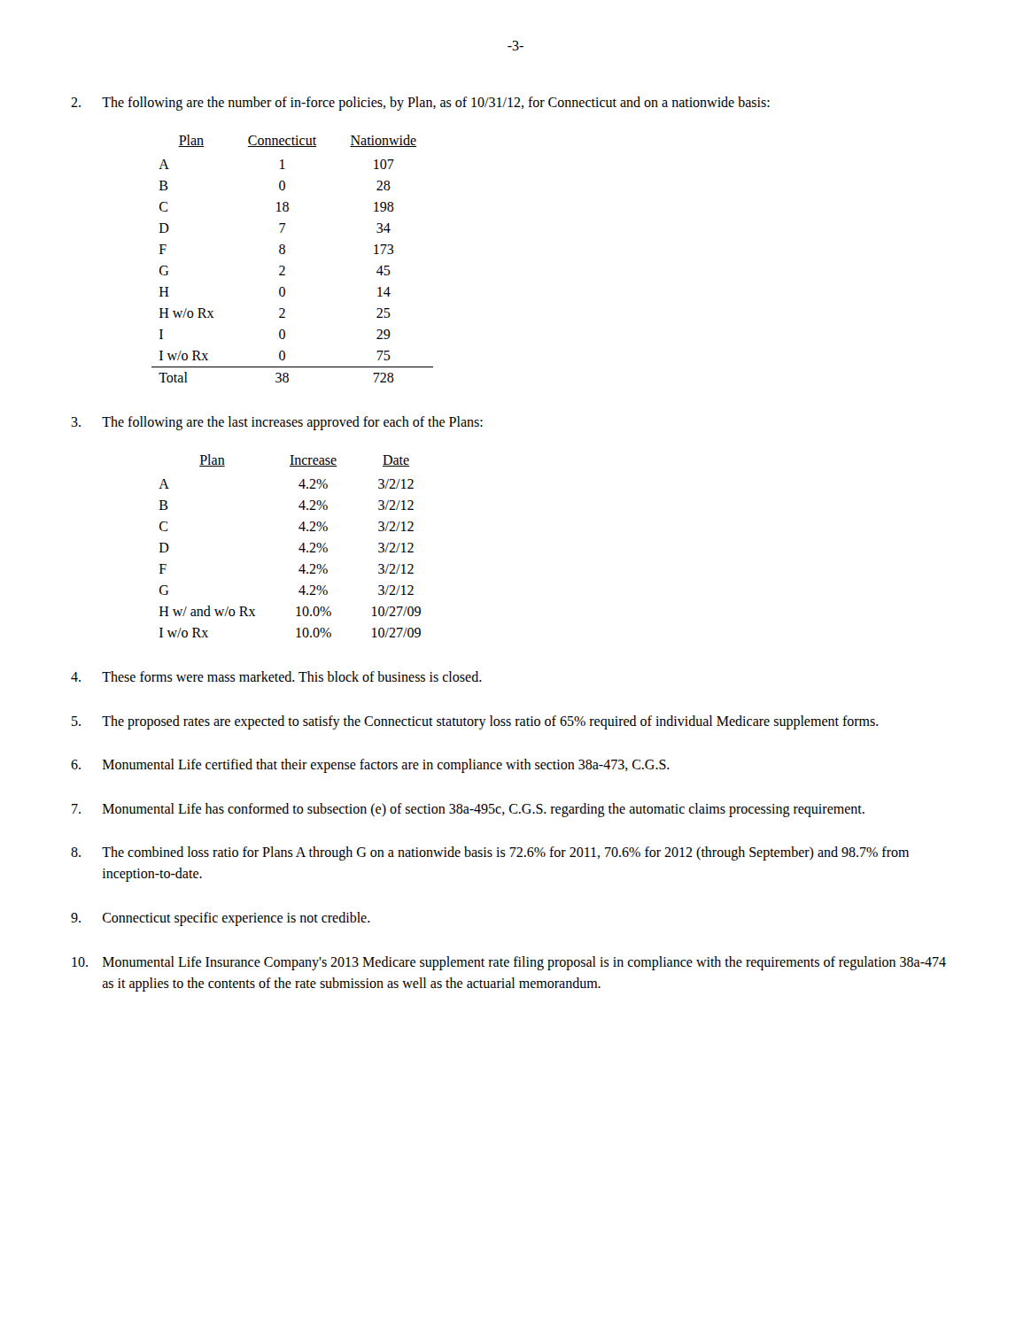-3-
The following are the number of in-force policies, by Plan, as of 10/31/12, for Connecticut and on a nationwide basis:
| Plan | Connecticut | Nationwide |
| --- | --- | --- |
| A | 1 | 107 |
| B | 0 | 28 |
| C | 18 | 198 |
| D | 7 | 34 |
| F | 8 | 173 |
| G | 2 | 45 |
| H | 0 | 14 |
| H w/o Rx | 2 | 25 |
| I | 0 | 29 |
| I w/o Rx | 0 | 75 |
| Total | 38 | 728 |
The following are the last increases approved for each of the Plans:
| Plan | Increase | Date |
| --- | --- | --- |
| A | 4.2% | 3/2/12 |
| B | 4.2% | 3/2/12 |
| C | 4.2% | 3/2/12 |
| D | 4.2% | 3/2/12 |
| F | 4.2% | 3/2/12 |
| G | 4.2% | 3/2/12 |
| H w/ and w/o Rx | 10.0% | 10/27/09 |
| I w/o Rx | 10.0% | 10/27/09 |
These forms were mass marketed. This block of business is closed.
The proposed rates are expected to satisfy the Connecticut statutory loss ratio of 65% required of individual Medicare supplement forms.
Monumental Life certified that their expense factors are in compliance with section 38a-473, C.G.S.
Monumental Life has conformed to subsection (e) of section 38a-495c, C.G.S. regarding the automatic claims processing requirement.
The combined loss ratio for Plans A through G on a nationwide basis is 72.6% for 2011, 70.6% for 2012 (through September) and 98.7% from inception-to-date.
Connecticut specific experience is not credible.
Monumental Life Insurance Company's 2013 Medicare supplement rate filing proposal is in compliance with the requirements of regulation 38a-474 as it applies to the contents of the rate submission as well as the actuarial memorandum.